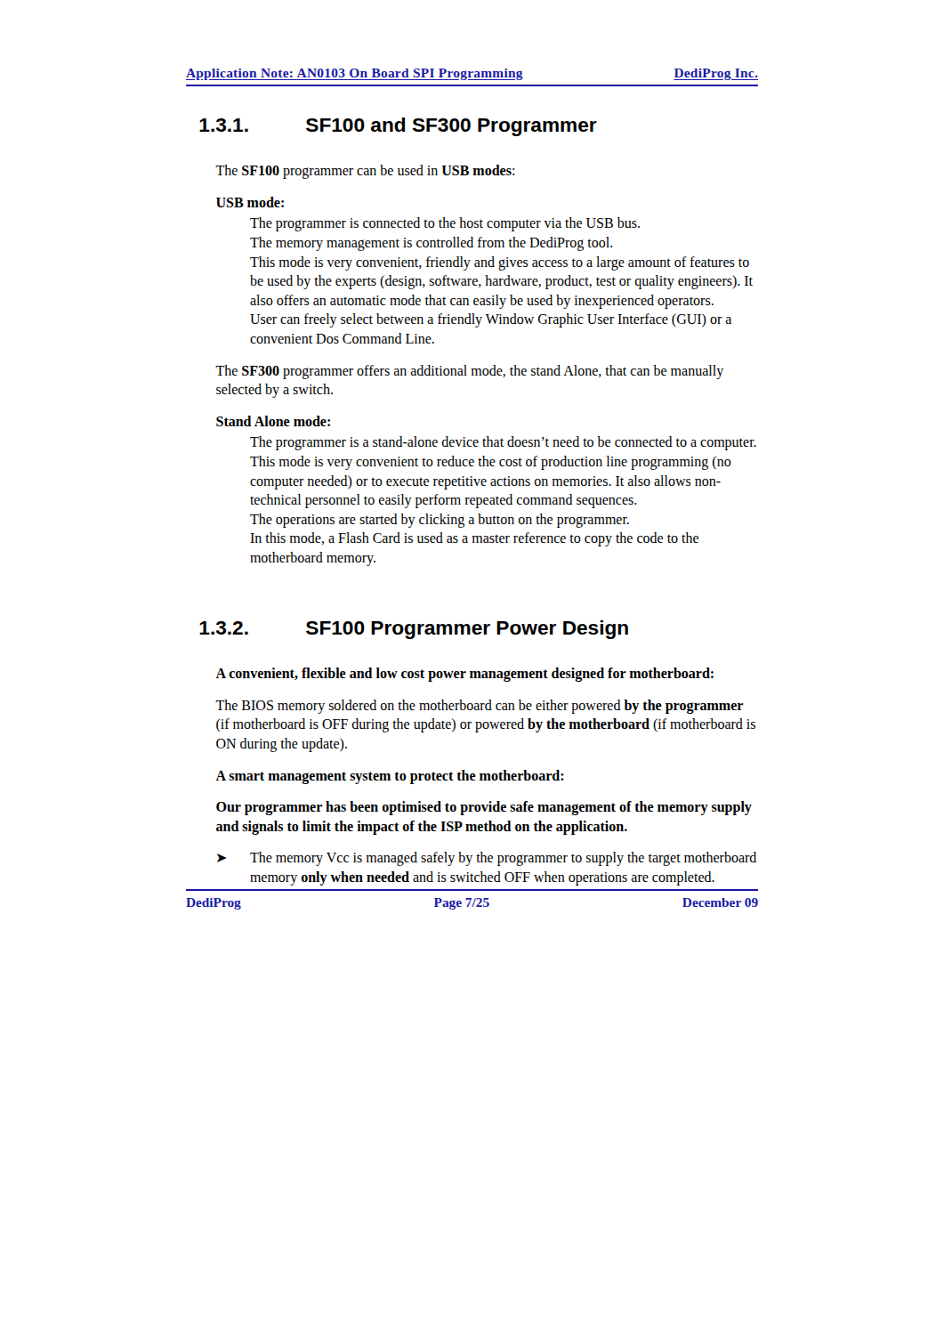Application Note: AN0103 On Board SPI Programming DediProg Inc.
1.3.1. SF100 and SF300 Programmer
The SF100 programmer can be used in USB modes:
USB mode:
The programmer is connected to the host computer via the USB bus.
The memory management is controlled from the DediProg tool.
This mode is very convenient, friendly and gives access to a large amount of features to be used by the experts (design, software, hardware, product, test or quality engineers). It also offers an automatic mode that can easily be used by inexperienced operators.
User can freely select between a friendly Window Graphic User Interface (GUI) or a convenient Dos Command Line.
The SF300 programmer offers an additional mode, the stand Alone, that can be manually selected by a switch.
Stand Alone mode:
The programmer is a stand-alone device that doesn’t need to be connected to a computer. This mode is very convenient to reduce the cost of production line programming (no computer needed) or to execute repetitive actions on memories. It also allows non-technical personnel to easily perform repeated command sequences.
The operations are started by clicking a button on the programmer.
In this mode, a Flash Card is used as a master reference to copy the code to the motherboard memory.
1.3.2. SF100 Programmer Power Design
A convenient, flexible and low cost power management designed for motherboard:
The BIOS memory soldered on the motherboard can be either powered by the programmer (if motherboard is OFF during the update) or powered by the motherboard (if motherboard is ON during the update).
A smart management system to protect the motherboard:
Our programmer has been optimised to provide safe management of the memory supply and signals to limit the impact of the ISP method on the application.
➤ The memory Vcc is managed safely by the programmer to supply the target motherboard memory only when needed and is switched OFF when operations are completed.
DediProg Page 7/25 December 09